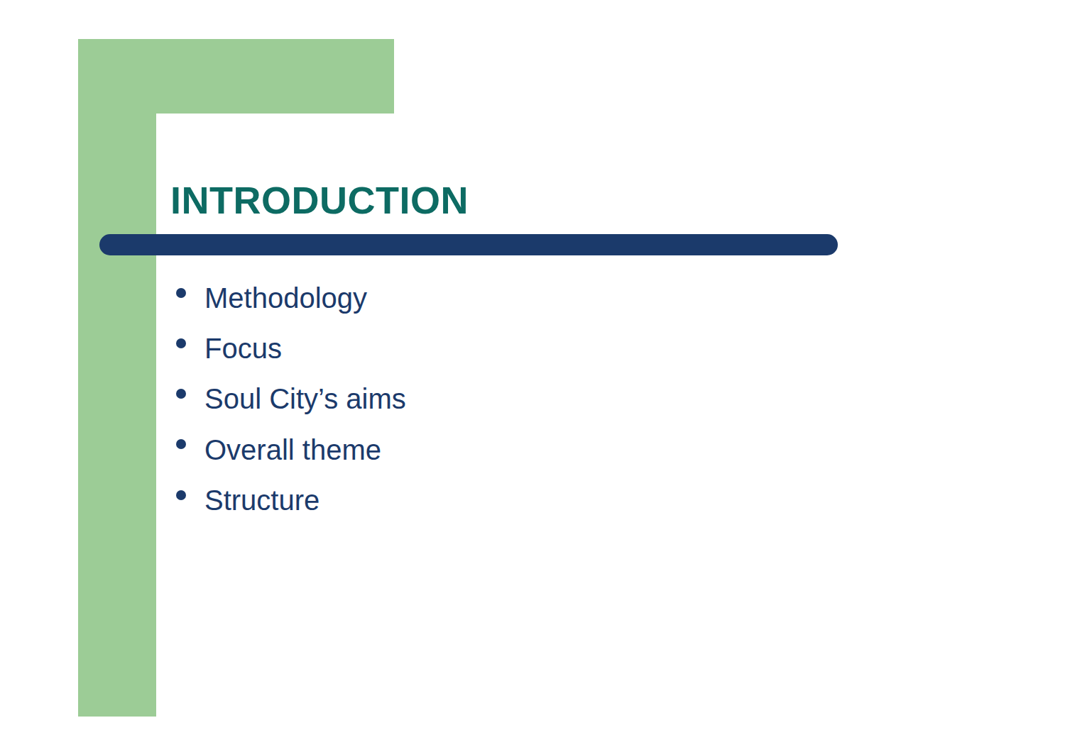INTRODUCTION
Methodology
Focus
Soul City’s aims
Overall theme
Structure